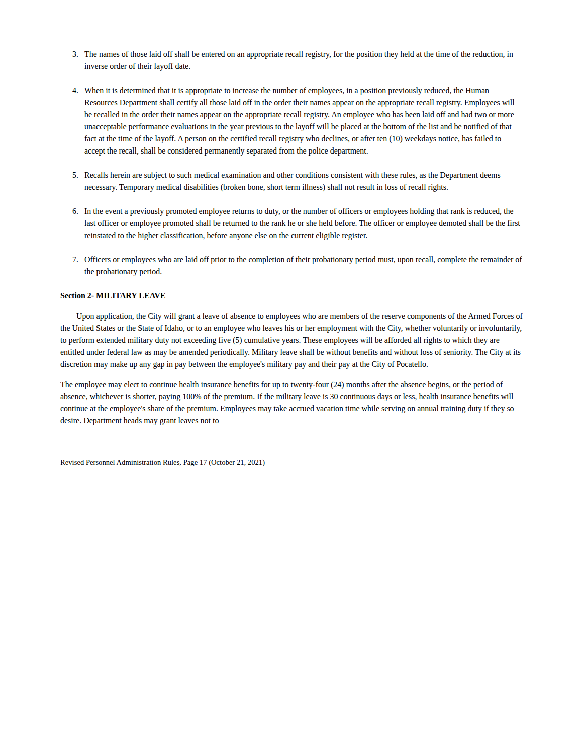The names of those laid off shall be entered on an appropriate recall registry, for the position they held at the time of the reduction, in inverse order of their layoff date.
When it is determined that it is appropriate to increase the number of employees, in a position previously reduced, the Human Resources Department shall certify all those laid off in the order their names appear on the appropriate recall registry. Employees will be recalled in the order their names appear on the appropriate recall registry. An employee who has been laid off and had two or more unacceptable performance evaluations in the year previous to the layoff will be placed at the bottom of the list and be notified of that fact at the time of the layoff. A person on the certified recall registry who declines, or after ten (10) weekdays notice, has failed to accept the recall, shall be considered permanently separated from the police department.
Recalls herein are subject to such medical examination and other conditions consistent with these rules, as the Department deems necessary. Temporary medical disabilities (broken bone, short term illness) shall not result in loss of recall rights.
In the event a previously promoted employee returns to duty, or the number of officers or employees holding that rank is reduced, the last officer or employee promoted shall be returned to the rank he or she held before. The officer or employee demoted shall be the first reinstated to the higher classification, before anyone else on the current eligible register.
Officers or employees who are laid off prior to the completion of their probationary period must, upon recall, complete the remainder of the probationary period.
Section 2- MILITARY LEAVE
Upon application, the City will grant a leave of absence to employees who are members of the reserve components of the Armed Forces of the United States or the State of Idaho, or to an employee who leaves his or her employment with the City, whether voluntarily or involuntarily, to perform extended military duty not exceeding five (5) cumulative years. These employees will be afforded all rights to which they are entitled under federal law as may be amended periodically. Military leave shall be without benefits and without loss of seniority. The City at its discretion may make up any gap in pay between the employee's military pay and their pay at the City of Pocatello.
The employee may elect to continue health insurance benefits for up to twenty-four (24) months after the absence begins, or the period of absence, whichever is shorter, paying 100% of the premium. If the military leave is 30 continuous days or less, health insurance benefits will continue at the employee's share of the premium. Employees may take accrued vacation time while serving on annual training duty if they so desire. Department heads may grant leaves not to
Revised Personnel Administration Rules, Page 17 (October 21, 2021)